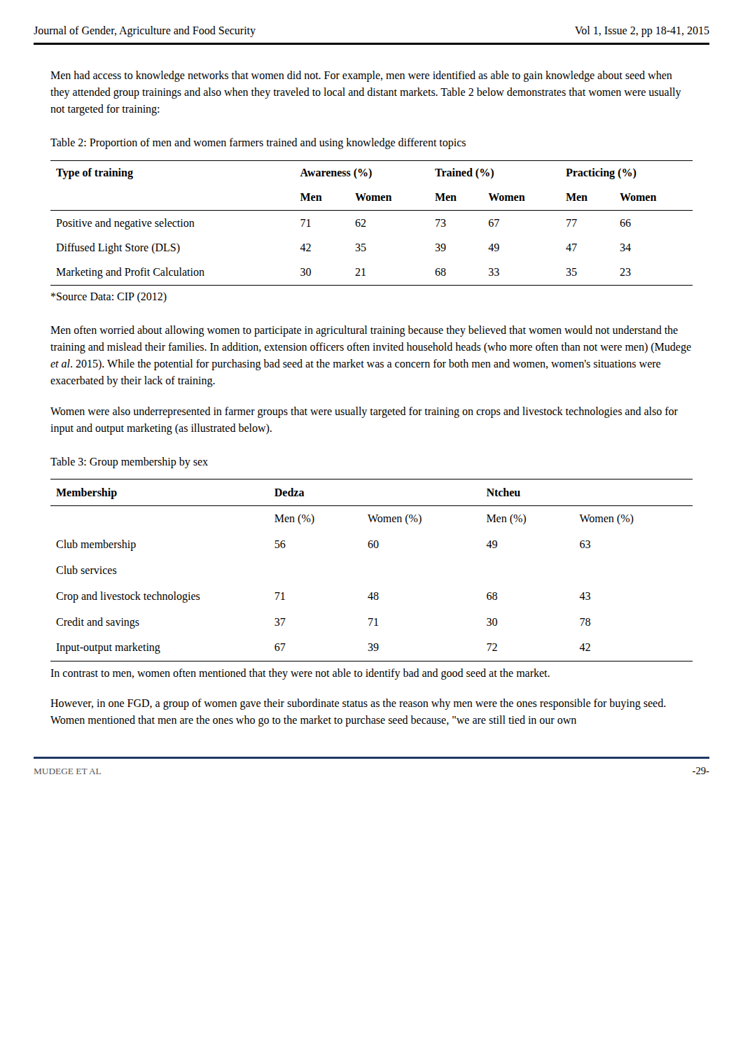Journal of Gender, Agriculture and Food Security Vol 1, Issue 2, pp 18-41, 2015
Men had access to knowledge networks that women did not. For example, men were identified as able to gain knowledge about seed when they attended group trainings and also when they traveled to local and distant markets. Table 2 below demonstrates that women were usually not targeted for training:
Table 2: Proportion of men and women farmers trained and using knowledge different topics
| Type of training | Awareness (%) | Trained (%) | Practicing (%) |
| --- | --- | --- | --- |
| | Men | Women | Men | Women | Men | Women |
| Positive and negative selection | 71 | 62 | 73 | 67 | 77 | 66 |
| Diffused Light Store (DLS) | 42 | 35 | 39 | 49 | 47 | 34 |
| Marketing and Profit Calculation | 30 | 21 | 68 | 33 | 35 | 23 |
*Source Data: CIP (2012)
Men often worried about allowing women to participate in agricultural training because they believed that women would not understand the training and mislead their families. In addition, extension officers often invited household heads (who more often than not were men) (Mudege et al. 2015). While the potential for purchasing bad seed at the market was a concern for both men and women, women's situations were exacerbated by their lack of training.
Women were also underrepresented in farmer groups that were usually targeted for training on crops and livestock technologies and also for input and output marketing (as illustrated below).
Table 3: Group membership by sex
| Membership | Dedza | Ntcheu |
| --- | --- | --- |
| | Men (%) | Women (%) | Men (%) | Women (%) |
| Club membership | 56 | 60 | 49 | 63 |
| Club services | | | | |
| Crop and livestock technologies | 71 | 48 | 68 | 43 |
| Credit and savings | 37 | 71 | 30 | 78 |
| Input-output marketing | 67 | 39 | 72 | 42 |
In contrast to men, women often mentioned that they were not able to identify bad and good seed at the market.
However, in one FGD, a group of women gave their subordinate status as the reason why men were the ones responsible for buying seed. Women mentioned that men are the ones who go to the market to purchase seed because, "we are still tied in our own
MUDEGE ET AL -29-